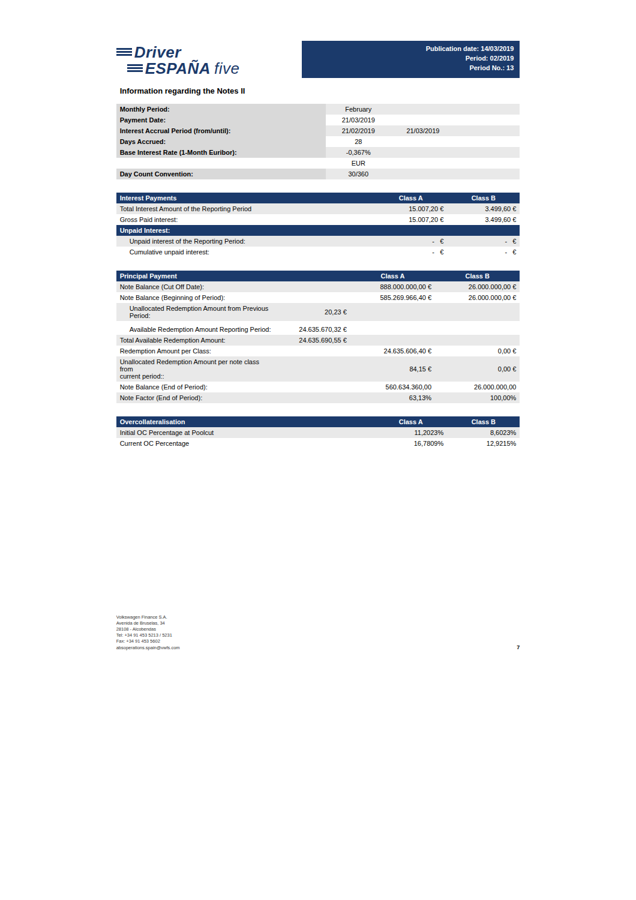Driver
ESPAÑA five
Publication date: 14/03/2019
Period: 02/2019
Period No.: 13
Information regarding the Notes II
| Monthly Period: | February | | |
| Payment Date: | 21/03/2019 | | |
| Interest Accrual Period (from/until): | 21/02/2019 | 21/03/2019 | |
| Days Accrued: | 28 | | |
| Base Interest Rate (1-Month Euribor): | -0,367% | | |
| | EUR | | |
| Day Count Convention: | 30/360 | | |
| Interest Payments | | Class A | Class B |
| Total Interest Amount of the Reporting Period | | 15.007,20 € | 3.499,60 € |
| Gross Paid interest: | | 15.007,20 € | 3.499,60 € |
| Unpaid Interest: | | | |
| Unpaid interest of the Reporting Period: | | - € | - € |
| Cumulative unpaid interest: | | - € | - € |
| Principal Payment | | Class A | Class B |
| Note Balance (Cut Off Date): | | 888.000.000,00 € | 26.000.000,00 € |
| Note Balance (Beginning of Period): | | 585.269.966,40 € | 26.000.000,00 € |
| Unallocated Redemption Amount from Previous Period: | 20,23 € | | |
| Available Redemption Amount Reporting Period: | 24.635.670,32 € | | |
| Total Available Redemption Amount: | 24.635.690,55 € | | |
| Redemption Amount per Class: | | 24.635.606,40 € | 0,00 € |
| Unallocated Redemption Amount per note class from current period:: | | 84,15 € | 0,00 € |
| Note Balance (End of Period): | | 560.634.360,00 | 26.000.000,00 |
| Note Factor (End of Period): | | 63,13% | 100,00% |
| Overcollateralisation | | Class A | Class B |
| Initial OC Percentage at Poolcut | | 11,2023% | 8,6023% |
| Current OC Percentage | | 16,7809% | 12,9215% |
Volkswagen Finance S.A.
Avenida de Bruselas, 34
28108 - Alcobendas
Tel: +34 91 453 5213 / 5231
Fax: +34 91 453 5602
absoperations.spain@vwfs.com 7